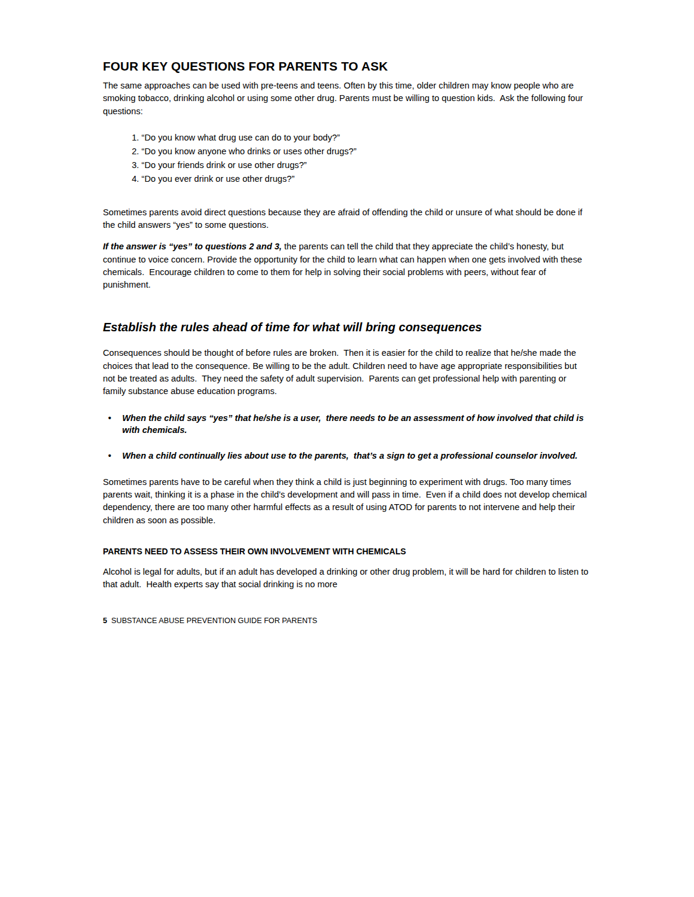FOUR KEY QUESTIONS FOR PARENTS TO ASK
The same approaches can be used with pre-teens and teens. Often by this time, older children may know people who are smoking tobacco, drinking alcohol or using some other drug. Parents must be willing to question kids. Ask the following four questions:
“Do you know what drug use can do to your body?”
“Do you know anyone who drinks or uses other drugs?”
“Do your friends drink or use other drugs?”
“Do you ever drink or use other drugs?”
Sometimes parents avoid direct questions because they are afraid of offending the child or unsure of what should be done if the child answers “yes” to some questions.
If the answer is “yes” to questions 2 and 3, the parents can tell the child that they appreciate the child’s honesty, but continue to voice concern. Provide the opportunity for the child to learn what can happen when one gets involved with these chemicals. Encourage children to come to them for help in solving their social problems with peers, without fear of punishment.
Establish the rules ahead of time for what will bring consequences
Consequences should be thought of before rules are broken. Then it is easier for the child to realize that he/she made the choices that lead to the consequence. Be willing to be the adult. Children need to have age appropriate responsibilities but not be treated as adults. They need the safety of adult supervision. Parents can get professional help with parenting or family substance abuse education programs.
When the child says “yes” that he/she is a user, there needs to be an assessment of how involved that child is with chemicals.
When a child continually lies about use to the parents, that’s a sign to get a professional counselor involved.
Sometimes parents have to be careful when they think a child is just beginning to experiment with drugs. Too many times parents wait, thinking it is a phase in the child’s development and will pass in time. Even if a child does not develop chemical dependency, there are too many other harmful effects as a result of using ATOD for parents to not intervene and help their children as soon as possible.
PARENTS NEED TO ASSESS THEIR OWN INVOLVEMENT WITH CHEMICALS
Alcohol is legal for adults, but if an adult has developed a drinking or other drug problem, it will be hard for children to listen to that adult. Health experts say that social drinking is no more
5 SUBSTANCE ABUSE PREVENTION GUIDE FOR PARENTS